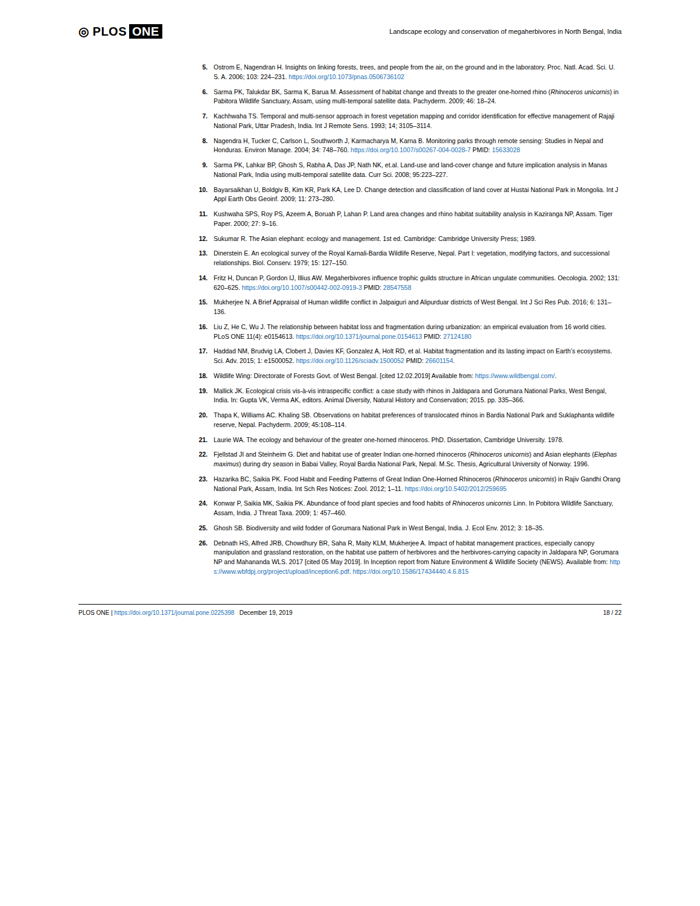◎ PLOS ONE
Landscape ecology and conservation of megaherbivores in North Bengal, India
5. Ostrom E, Nagendran H. Insights on linking forests, trees, and people from the air, on the ground and in the laboratory. Proc. Natl. Acad. Sci. U. S. A. 2006; 103: 224–231. https://doi.org/10.1073/pnas.0506736102
6. Sarma PK, Talukdar BK, Sarma K, Barua M. Assessment of habitat change and threats to the greater one-horned rhino (Rhinoceros unicornis) in Pabitora Wildlife Sanctuary, Assam, using multi-temporal satellite data. Pachyderm. 2009; 46: 18–24.
7. Kachhwaha TS. Temporal and multi-sensor approach in forest vegetation mapping and corridor identification for effective management of Rajaji National Park, Uttar Pradesh, India. Int J Remote Sens. 1993; 14; 3105–3114.
8. Nagendra H, Tucker C, Carlson L, Southworth J, Karmacharya M, Karna B. Monitoring parks through remote sensing: Studies in Nepal and Honduras. Environ Manage. 2004; 34: 748–760. https://doi.org/10.1007/s00267-004-0028-7 PMID: 15633028
9. Sarma PK, Lahkar BP, Ghosh S, Rabha A, Das JP, Nath NK, et.al. Land-use and land-cover change and future implication analysis in Manas National Park, India using multi-temporal satellite data. Curr Sci. 2008; 95:223–227.
10. Bayarsaikhan U, Boldgiv B, Kim KR, Park KA, Lee D. Change detection and classification of land cover at Hustai National Park in Mongolia. Int J Appl Earth Obs Geoinf. 2009; 11: 273–280.
11. Kushwaha SPS, Roy PS, Azeem A, Boruah P, Lahan P. Land area changes and rhino habitat suitability analysis in Kaziranga NP, Assam. Tiger Paper. 2000; 27: 9–16.
12. Sukumar R. The Asian elephant: ecology and management. 1st ed. Cambridge: Cambridge University Press; 1989.
13. Dinerstein E. An ecological survey of the Royal Karnali-Bardia Wildlife Reserve, Nepal. Part I: vegetation, modifying factors, and successional relationships. Biol. Conserv. 1979; 15: 127–150.
14. Fritz H, Duncan P, Gordon IJ, Illius AW. Megaherbivores influence trophic guilds structure in African ungulate communities. Oecologia. 2002; 131: 620–625. https://doi.org/10.1007/s00442-002-0919-3 PMID: 28547558
15. Mukherjee N. A Brief Appraisal of Human wildlife conflict in Jalpaiguri and Alipurduar districts of West Bengal. Int J Sci Res Pub. 2016; 6: 131–136.
16. Liu Z, He C, Wu J. The relationship between habitat loss and fragmentation during urbanization: an empirical evaluation from 16 world cities. PLoS ONE 11(4): e0154613. https://doi.org/10.1371/journal.pone.0154613 PMID: 27124180
17. Haddad NM, Brudvig LA, Clobert J, Davies KF, Gonzalez A, Holt RD, et al. Habitat fragmentation and its lasting impact on Earth’s ecosystems. Sci. Adv. 2015; 1: e1500052. https://doi.org/10.1126/sciadv.1500052 PMID: 26601154.
18. Wildlife Wing: Directorate of Forests Govt. of West Bengal. [cited 12.02.2019] Available from: https://www.wildbengal.com/.
19. Mallick JK. Ecological crisis vis-à-vis intraspecific conflict: a case study with rhinos in Jaldapara and Gorumara National Parks, West Bengal, India. In: Gupta VK, Verma AK, editors. Animal Diversity, Natural History and Conservation; 2015. pp. 335–366.
20. Thapa K, Williams AC. Khaling SB. Observations on habitat preferences of translocated rhinos in Bardia National Park and Suklaphanta wildlife reserve, Nepal. Pachyderm. 2009; 45:108–114.
21. Laurie WA. The ecology and behaviour of the greater one-horned rhinoceros. PhD. Dissertation, Cambridge University. 1978.
22. Fjellstad JI and Steinheim G. Diet and habitat use of greater Indian one-horned rhinoceros (Rhinoceros unicornis) and Asian elephants (Elephas maximus) during dry season in Babai Valley, Royal Bardia National Park, Nepal. M.Sc. Thesis, Agricultural University of Norway. 1996.
23. Hazarika BC, Saikia PK. Food Habit and Feeding Patterns of Great Indian One-Horned Rhinoceros (Rhinoceros unicornis) in Rajiv Gandhi Orang National Park, Assam, India. Int Sch Res Notices: Zool. 2012; 1–11. https://doi.org/10.5402/2012/259695
24. Konwar P, Saikia MK, Saikia PK. Abundance of food plant species and food habits of Rhinoceros unicornis Linn. In Pobitora Wildlife Sanctuary, Assam, India. J Threat Taxa. 2009; 1: 457–460.
25. Ghosh SB. Biodiversity and wild fodder of Gorumara National Park in West Bengal, India. J. Ecol Env. 2012; 3: 18–35.
26. Debnath HS, Alfred JRB, Chowdhury BR, Saha R, Maity KLM, Mukherjee A. Impact of habitat management practices, especially canopy manipulation and grassland restoration, on the habitat use pattern of herbivores and the herbivores-carrying capacity in Jaldapara NP, Gorumara NP and Mahananda WLS. 2017 [cited 05 May 2019]. In Inception report from Nature Environment & Wildlife Society (NEWS). Available from: https://www.wbfdpj.org/project/upload/inception6.pdf. https://doi.org/10.1586/17434440.4.6.815
PLOS ONE | https://doi.org/10.1371/journal.pone.0225398 December 19, 2019
18 / 22